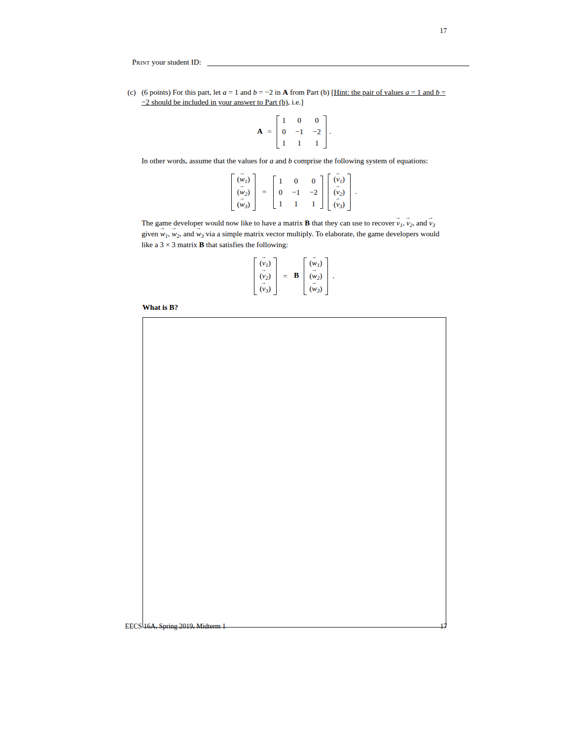17
Print your student ID:
(c)
(6 points) For this part, let a = 1 and b = −2 in A from Part (b) [Hint: the pair of values a = 1 and b = −2 should be included in your answer to Part (b), i.e.]
A= 100 0−1−2 111 .
In other words, assume that the values for a and b comprise the following system of equations:
(w 1) (w 2) (w 3) = 100 0−1−2 111 (v 1) (v 2) (v 3) .
The game developer would now like to have a matrix B that they can use to recover v 1, v 2, and v 3 given w 1, w 2, and w 3 via a simple matrix vector multiply. To elaborate, the game developers would like a 3 × 3 matrix B that satisfies the following:
(v 1) (v 2) (v 3) = B (w 1) (w 2) (w 3) .
What is B?
EECS 16A, Spring 2019, Midterm 1 17